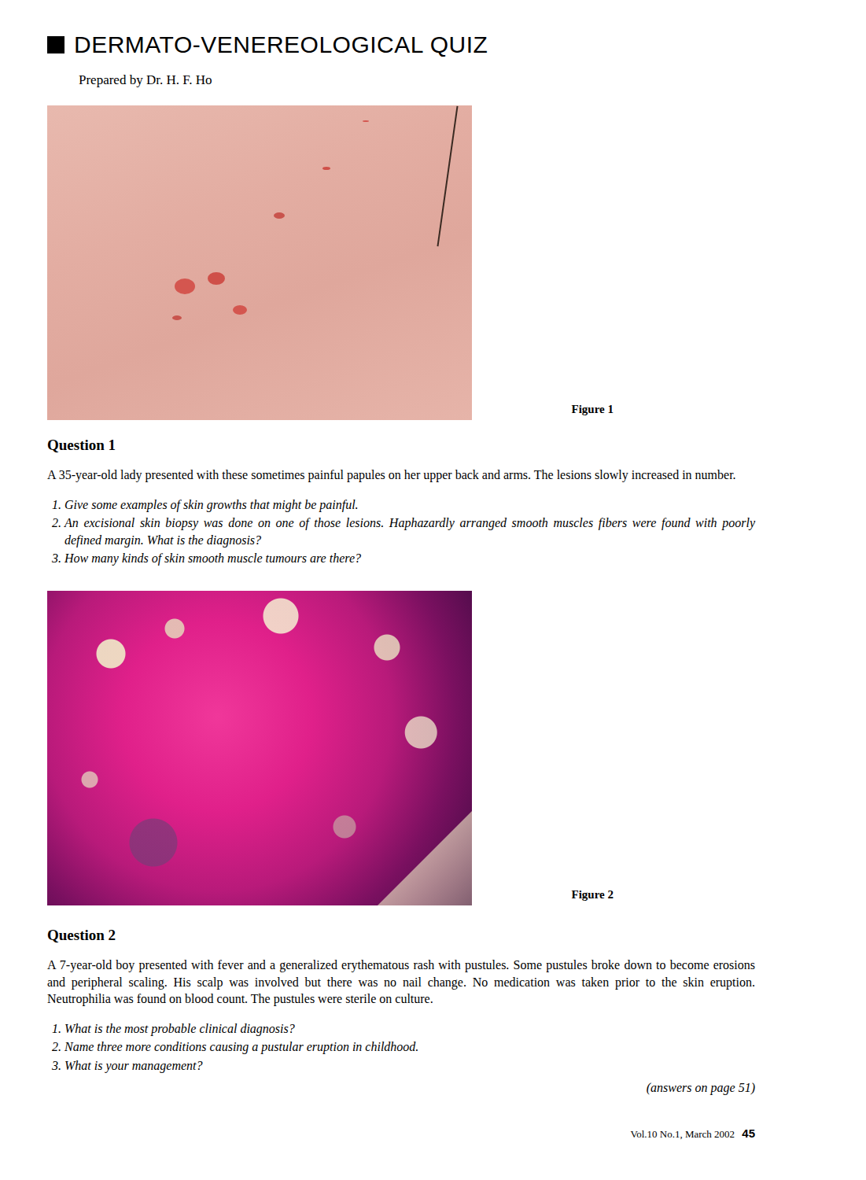DERMATO-VENEREOLOGICAL QUIZ
Prepared by Dr. H. F. Ho
Figure 1
Question 1
A 35-year-old lady presented with these sometimes painful papules on her upper back and arms. The lesions slowly increased in number.
Give some examples of skin growths that might be painful.
An excisional skin biopsy was done on one of those lesions. Haphazardly arranged smooth muscles fibers were found with poorly defined margin. What is the diagnosis?
How many kinds of skin smooth muscle tumours are there?
Figure 2
Question 2
A 7-year-old boy presented with fever and a generalized erythematous rash with pustules. Some pustules broke down to become erosions and peripheral scaling. His scalp was involved but there was no nail change. No medication was taken prior to the skin eruption. Neutrophilia was found on blood count. The pustules were sterile on culture.
What is the most probable clinical diagnosis?
Name three more conditions causing a pustular eruption in childhood.
What is your management?
(answers on page 51)
Vol.10 No.1, March 2002 45